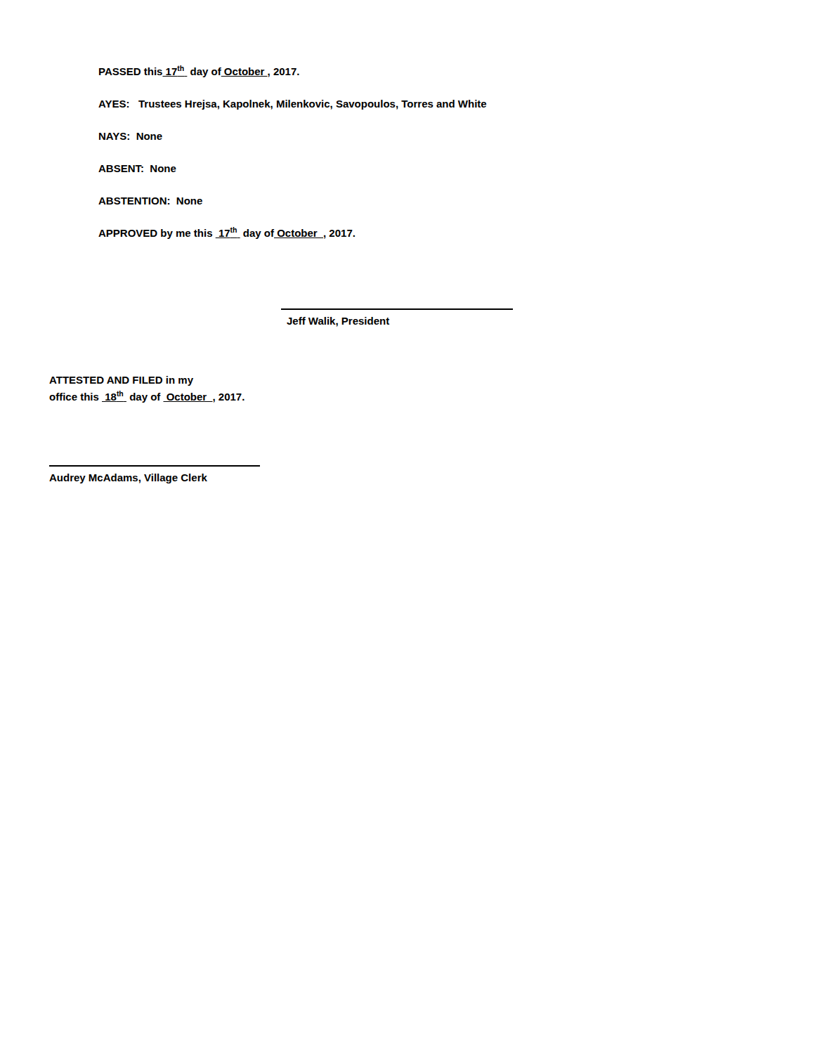PASSED this 17th day of October , 2017.
AYES: Trustees Hrejsa, Kapolnek, Milenkovic, Savopoulos, Torres and White
NAYS: None
ABSENT: None
ABSTENTION: None
APPROVED by me this 17th day of October , 2017.
Jeff Walik, President
ATTESTED AND FILED in my
office this 18th day of October , 2017.
Audrey McAdams, Village Clerk